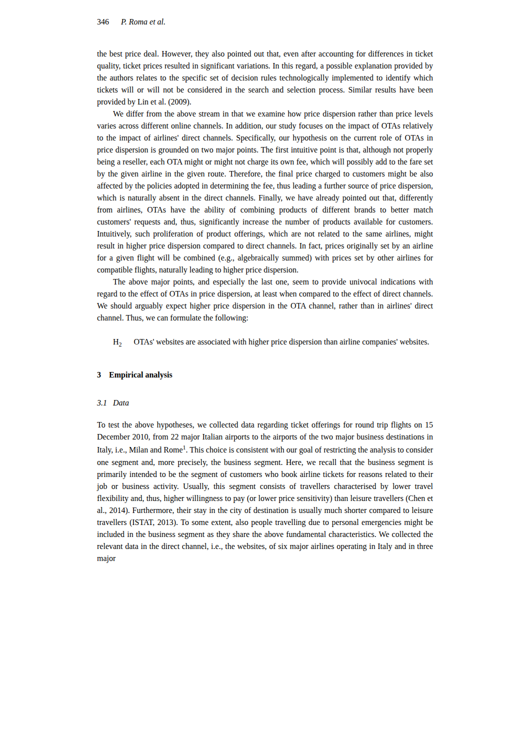346 P. Roma et al.
the best price deal. However, they also pointed out that, even after accounting for differences in ticket quality, ticket prices resulted in significant variations. In this regard, a possible explanation provided by the authors relates to the specific set of decision rules technologically implemented to identify which tickets will or will not be considered in the search and selection process. Similar results have been provided by Lin et al. (2009).
We differ from the above stream in that we examine how price dispersion rather than price levels varies across different online channels. In addition, our study focuses on the impact of OTAs relatively to the impact of airlines' direct channels. Specifically, our hypothesis on the current role of OTAs in price dispersion is grounded on two major points. The first intuitive point is that, although not properly being a reseller, each OTA might or might not charge its own fee, which will possibly add to the fare set by the given airline in the given route. Therefore, the final price charged to customers might be also affected by the policies adopted in determining the fee, thus leading a further source of price dispersion, which is naturally absent in the direct channels. Finally, we have already pointed out that, differently from airlines, OTAs have the ability of combining products of different brands to better match customers' requests and, thus, significantly increase the number of products available for customers. Intuitively, such proliferation of product offerings, which are not related to the same airlines, might result in higher price dispersion compared to direct channels. In fact, prices originally set by an airline for a given flight will be combined (e.g., algebraically summed) with prices set by other airlines for compatible flights, naturally leading to higher price dispersion.
The above major points, and especially the last one, seem to provide univocal indications with regard to the effect of OTAs in price dispersion, at least when compared to the effect of direct channels. We should arguably expect higher price dispersion in the OTA channel, rather than in airlines' direct channel. Thus, we can formulate the following:
H2 OTAs' websites are associated with higher price dispersion than airline companies' websites.
3 Empirical analysis
3.1 Data
To test the above hypotheses, we collected data regarding ticket offerings for round trip flights on 15 December 2010, from 22 major Italian airports to the airports of the two major business destinations in Italy, i.e., Milan and Rome1. This choice is consistent with our goal of restricting the analysis to consider one segment and, more precisely, the business segment. Here, we recall that the business segment is primarily intended to be the segment of customers who book airline tickets for reasons related to their job or business activity. Usually, this segment consists of travellers characterised by lower travel flexibility and, thus, higher willingness to pay (or lower price sensitivity) than leisure travellers (Chen et al., 2014). Furthermore, their stay in the city of destination is usually much shorter compared to leisure travellers (ISTAT, 2013). To some extent, also people travelling due to personal emergencies might be included in the business segment as they share the above fundamental characteristics. We collected the relevant data in the direct channel, i.e., the websites, of six major airlines operating in Italy and in three major